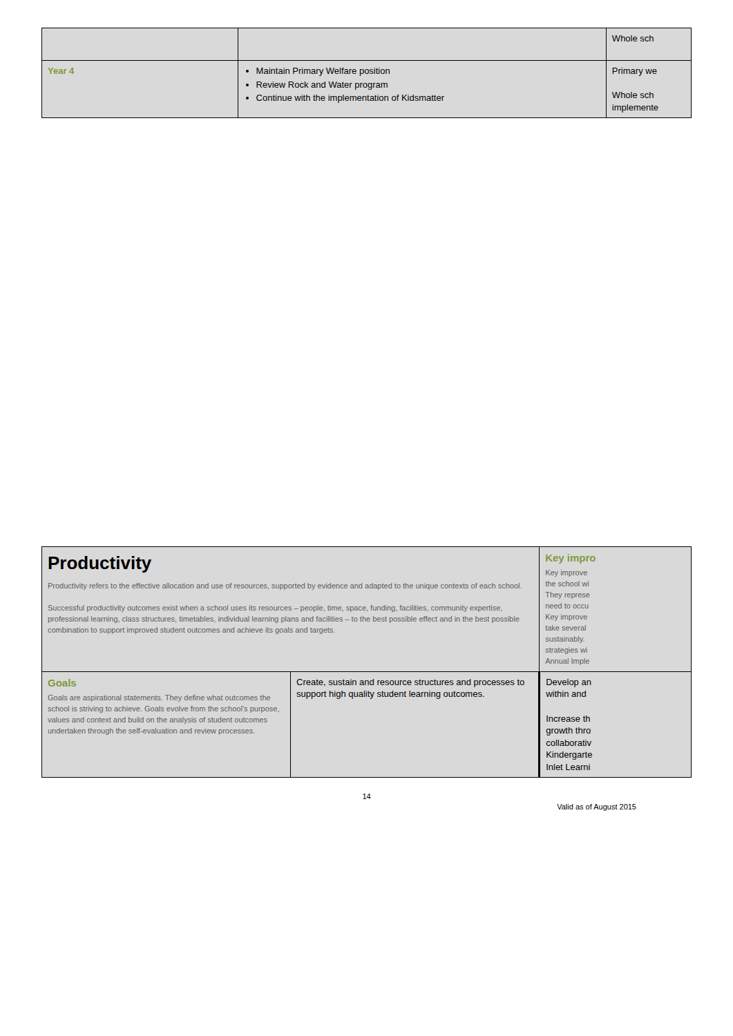| | | Whole sch |
| Year 4 | Maintain Primary Welfare position Review Rock and Water program Continue with the implementation of Kidsmatter | Primary we Whole sch implemente |
| Productivity Productivity refers to the effective allocation and use of resources, supported by evidence and adapted to the unique contexts of each school. Successful productivity outcomes exist when a school uses its resources – people, time, space, funding, facilities, community expertise, professional learning, class structures, timetables, individual learning plans and facilities – to the best possible effect and in the best possible combination to support improved student outcomes and achieve its goals and targets. | Key impro Key improve the school wi They represe need to occu Key improve take several sustainably. strategies wi Annual Imple |
| Goals Goals are aspirational statements. They define what outcomes the school is striving to achieve. Goals evolve from the school’s purpose, values and context and build on the analysis of student outcomes undertaken through the self-evaluation and review processes. | Create, sustain and resource structures and processes to support high quality student learning outcomes. | Develop an within and Increase th growth thro collaborativ Kindergarte Inlet Learni |
14
Valid as of August 2015